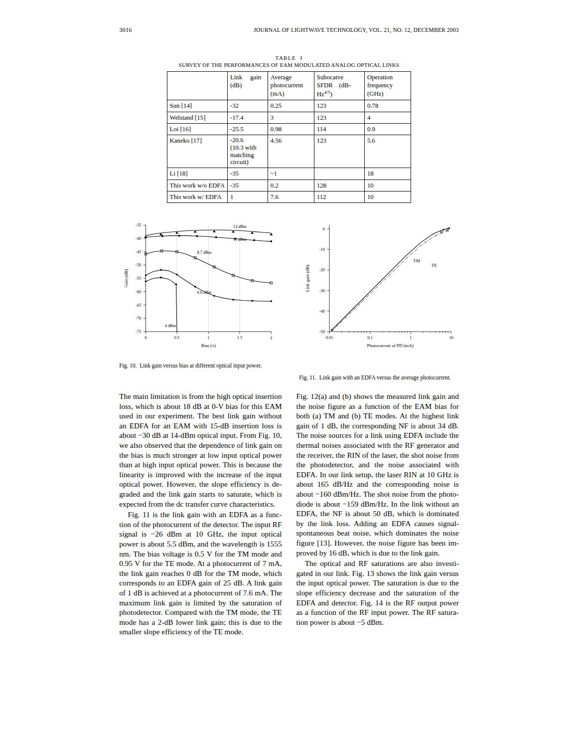3016
Journal of Lightwave Technology, Vol. 21, No. 12, December 2003
TABLE I
Survey of the Performances of EAM Modulated Analog Optical Links
| | Link gain (dB) | Average photocurrent (mA) | Subocatve SFDR (dB-Hz 4/5 ) | Operation frequency (GHz) |
| --- | --- | --- | --- | --- |
| Sun [14] | -32 | 0.25 | 123 | 0.78 |
| Welstand [15] | -17.4 | 3 | 123 | 4 |
| Loi [16] | -25.5 | 0.98 | 114 | 0.9 |
| Kaneko [17] | -20.6 (10.3 with matching circuit) | 4.56 | 123 | 5.6 |
| Li [18] | -35 | ~1 | | 18 |
| This work w/o EDFA | -35 | 0.2 | 128 | 10 |
| This work w/ EDFA | 1 | 7.6 | 112 | 10 |
-35 -40 -45 -50 -55 -60 -65 -70 -75 0 0.5 1 1.5 2 Bias (v) Gain (dB) 12 dBm 11 dBm 8.7 dBm 6.6 dBm 4 dBm
Fig. 10. Link gain versus bias at different optical input power.
0 -10 -20 -30 -40 -50 0.01 0.1 1 10 Photocurrent of PD (mA) Link gain (dB) TM TE
Fig. 11. Link gain with an EDFA versus the average photocurrent.
The main limitation is from the high optical insertion loss, which is about 18 dB at 0-V bias for this EAM used in our experiment. The best link gain without an EDFA for an EAM with 15-dB insertion loss is about −30 dB at 14-dBm optical input. From Fig. 10, we also observed that the dependence of link gain on the bias is much stronger at low input optical power than at high input optical power. This is because the linearity is improved with the increase of the input optical power. However, the slope efficiency is degraded and the link gain starts to saturate, which is expected from the dc transfer curve characteristics.
Fig. 11 is the link gain with an EDFA as a function of the photocurrent of the detector. The input RF signal is −26 dBm at 10 GHz, the input optical power is about 5.5 dBm, and the wavelength is 1555 nm. The bias voltage is 0.5 V for the TM mode and 0.95 V for the TE mode. At a photocurrent of 7 mA, the link gain reaches 0 dB for the TM mode, which corresponds to an EDFA gain of 25 dB. A link gain of 1 dB is achieved at a photocurrent of 7.6 mA. The maximum link gain is limited by the saturation of photodetector. Compared with the TM mode, the TE mode has a 2-dB lower link gain; this is due to the smaller slope efficiency of the TE mode.
Fig. 12(a) and (b) shows the measured link gain and the noise figure as a function of the EAM bias for both (a) TM and (b) TE modes. At the highest link gain of 1 dB, the corresponding NF is about 34 dB. The noise sources for a link using EDFA include the thermal noises associated with the RF generator and the receiver, the RIN of the laser, the shot noise from the photodetector, and the noise associated with EDFA. In our link setup, the laser RIN at 10 GHz is about 165 dB/Hz and the corresponding noise is about −160 dBm/Hz. The shot noise from the photodiode is about −159 dBm/Hz. In the link without an EDFA, the NF is about 50 dB, which is dominated by the link loss. Adding an EDFA causes signal-spontaneous beat noise, which dominates the noise figure [13]. However, the noise figure has been improved by 16 dB, which is due to the link gain.
The optical and RF saturations are also investigated in our link. Fig. 13 shows the link gain versus the input optical power. The saturation is due to the slope efficiency decrease and the saturation of the EDFA and detector. Fig. 14 is the RF output power as a function of the RF input power. The RF saturation power is about −5 dBm.